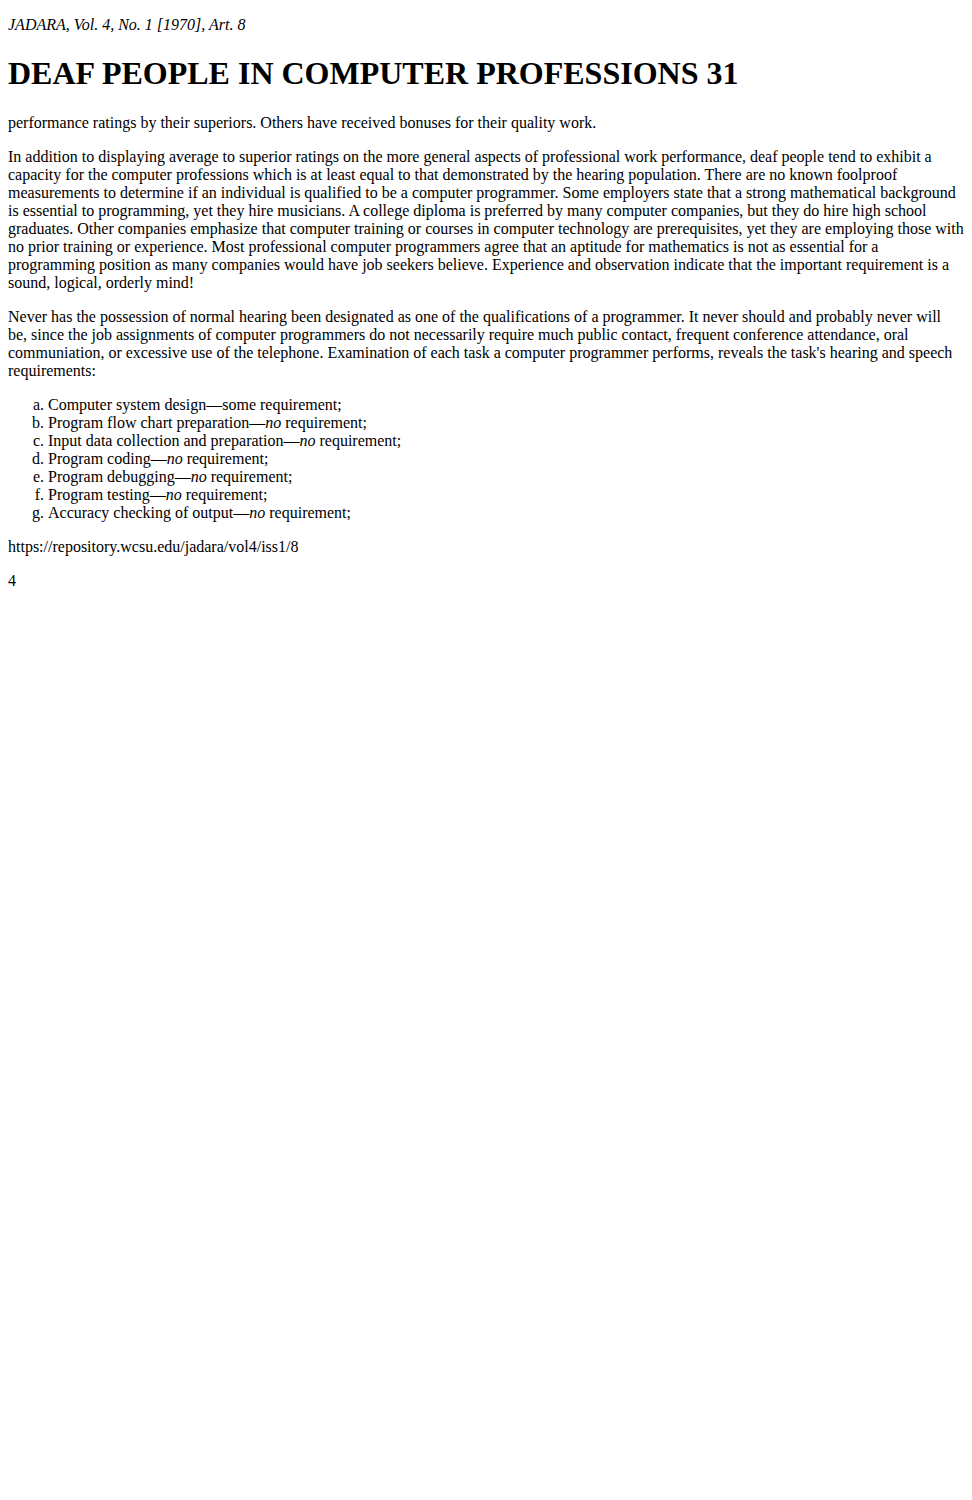JADARA, Vol. 4, No. 1 [1970], Art. 8
DEAF PEOPLE IN COMPUTER PROFESSIONS 31
performance ratings by their superiors. Others have received bonuses for their quality work.
In addition to displaying average to superior ratings on the more general aspects of professional work performance, deaf people tend to exhibit a capacity for the computer professions which is at least equal to that demonstrated by the hearing population. There are no known foolproof measurements to determine if an individual is qualified to be a computer programmer. Some employers state that a strong mathematical background is essential to programming, yet they hire musicians. A college diploma is preferred by many computer companies, but they do hire high school graduates. Other companies emphasize that computer training or courses in computer technology are prerequisites, yet they are employing those with no prior training or experience. Most professional computer programmers agree that an aptitude for mathematics is not as essential for a programming position as many companies would have job seekers believe. Experience and observation indicate that the important requirement is a sound, logical, orderly mind!
Never has the possession of normal hearing been designated as one of the qualifications of a programmer. It never should and probably never will be, since the job assignments of computer programmers do not necessarily require much public contact, frequent conference attendance, oral communiation, or excessive use of the telephone. Examination of each task a computer programmer performs, reveals the task's hearing and speech requirements:
Computer system design—some requirement;
Program flow chart preparation—no requirement;
Input data collection and preparation—no requirement;
Program coding—no requirement;
Program debugging—no requirement;
Program testing—no requirement;
Accuracy checking of output—no requirement;
https://repository.wcsu.edu/jadara/vol4/iss1/8
4